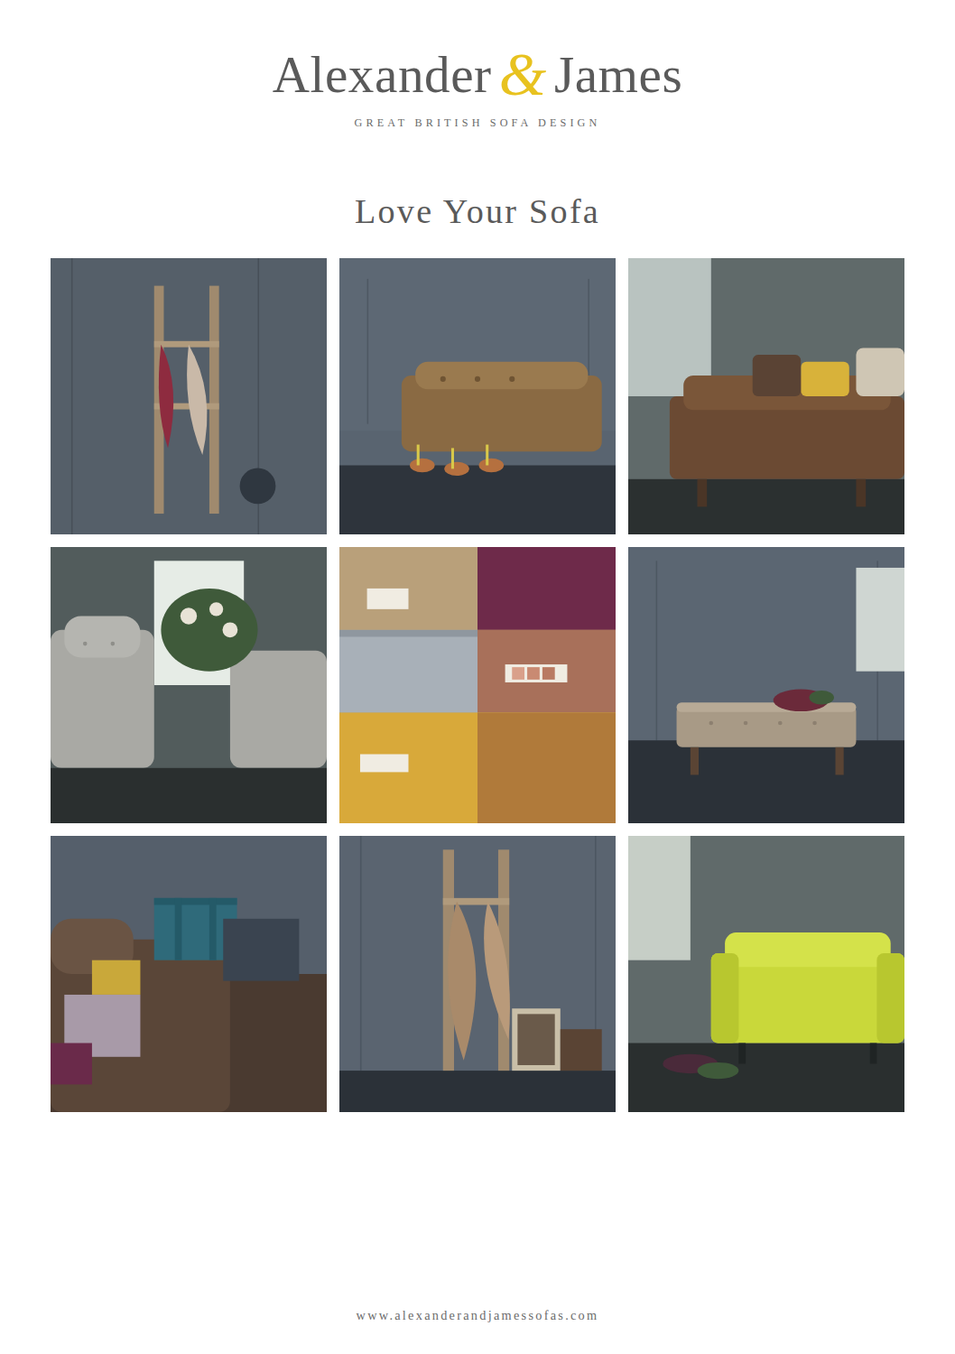Alexander&James
Great British Sofa Design
Love Your Sofa
Ladder with burgundy throw and patterned fabric against grey panelling
Tan leather Chesterfield with potted daffodils
Brown leather sofa with mustard cushion and sheepskin
Grey buttoned wing armchairs with white roses
Flat-lay of fabric swatches and paint colour cards
Buttoned damask footstool with berries
Leather sofa with teal tartan and velvet cushions
Tan throw on a ladder with framed photograph
Chartreuse yellow two-seater sofa
www.alexanderandjamessofas.com